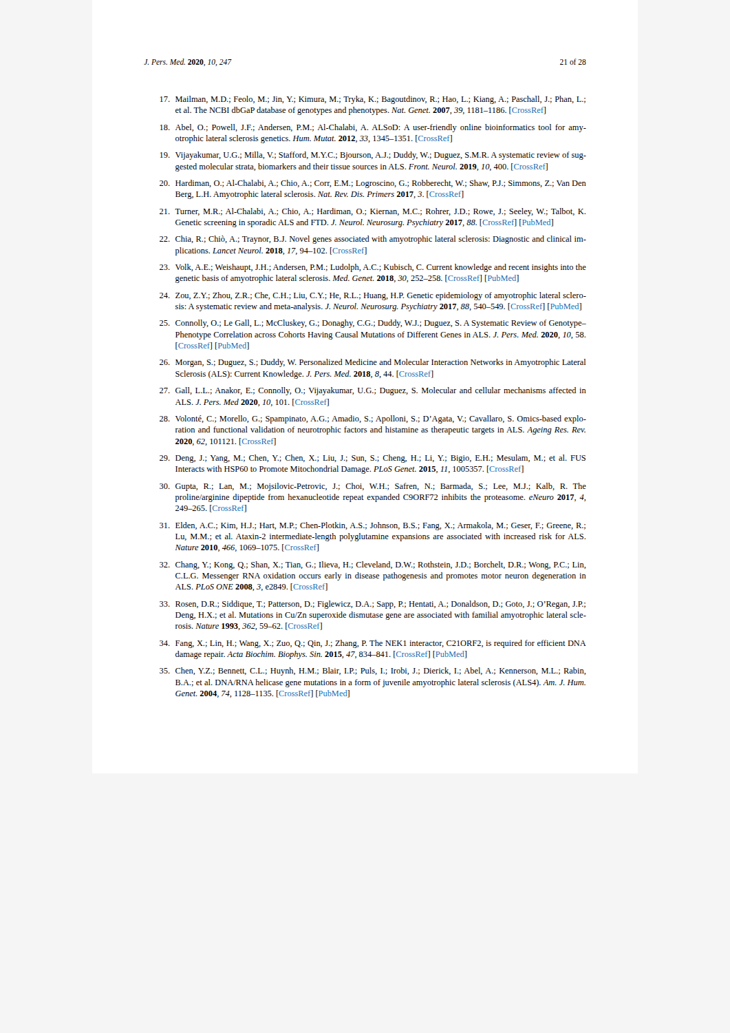J. Pers. Med. 2020, 10, 247
21 of 28
17. Mailman, M.D.; Feolo, M.; Jin, Y.; Kimura, M.; Tryka, K.; Bagoutdinov, R.; Hao, L.; Kiang, A.; Paschall, J.; Phan, L.; et al. The NCBI dbGaP database of genotypes and phenotypes. Nat. Genet. 2007, 39, 1181–1186. [CrossRef]
18. Abel, O.; Powell, J.F.; Andersen, P.M.; Al-Chalabi, A. ALSoD: A user-friendly online bioinformatics tool for amyotrophic lateral sclerosis genetics. Hum. Mutat. 2012, 33, 1345–1351. [CrossRef]
19. Vijayakumar, U.G.; Milla, V.; Stafford, M.Y.C.; Bjourson, A.J.; Duddy, W.; Duguez, S.M.R. A systematic review of suggested molecular strata, biomarkers and their tissue sources in ALS. Front. Neurol. 2019, 10, 400. [CrossRef]
20. Hardiman, O.; Al-Chalabi, A.; Chio, A.; Corr, E.M.; Logroscino, G.; Robberecht, W.; Shaw, P.J.; Simmons, Z.; Van Den Berg, L.H. Amyotrophic lateral sclerosis. Nat. Rev. Dis. Primers 2017, 3. [CrossRef]
21. Turner, M.R.; Al-Chalabi, A.; Chio, A.; Hardiman, O.; Kiernan, M.C.; Rohrer, J.D.; Rowe, J.; Seeley, W.; Talbot, K. Genetic screening in sporadic ALS and FTD. J. Neurol. Neurosurg. Psychiatry 2017, 88. [CrossRef] [PubMed]
22. Chia, R.; Chiò, A.; Traynor, B.J. Novel genes associated with amyotrophic lateral sclerosis: Diagnostic and clinical implications. Lancet Neurol. 2018, 17, 94–102. [CrossRef]
23. Volk, A.E.; Weishaupt, J.H.; Andersen, P.M.; Ludolph, A.C.; Kubisch, C. Current knowledge and recent insights into the genetic basis of amyotrophic lateral sclerosis. Med. Genet. 2018, 30, 252–258. [CrossRef] [PubMed]
24. Zou, Z.Y.; Zhou, Z.R.; Che, C.H.; Liu, C.Y.; He, R.L.; Huang, H.P. Genetic epidemiology of amyotrophic lateral sclerosis: A systematic review and meta-analysis. J. Neurol. Neurosurg. Psychiatry 2017, 88, 540–549. [CrossRef] [PubMed]
25. Connolly, O.; Le Gall, L.; McCluskey, G.; Donaghy, C.G.; Duddy, W.J.; Duguez, S. A Systematic Review of Genotype–Phenotype Correlation across Cohorts Having Causal Mutations of Different Genes in ALS. J. Pers. Med. 2020, 10, 58. [CrossRef] [PubMed]
26. Morgan, S.; Duguez, S.; Duddy, W. Personalized Medicine and Molecular Interaction Networks in Amyotrophic Lateral Sclerosis (ALS): Current Knowledge. J. Pers. Med. 2018, 8, 44. [CrossRef]
27. Gall, L.L.; Anakor, E.; Connolly, O.; Vijayakumar, U.G.; Duguez, S. Molecular and cellular mechanisms affected in ALS. J. Pers. Med 2020, 10, 101. [CrossRef]
28. Volonté, C.; Morello, G.; Spampinato, A.G.; Amadio, S.; Apolloni, S.; D’Agata, V.; Cavallaro, S. Omics-based exploration and functional validation of neurotrophic factors and histamine as therapeutic targets in ALS. Ageing Res. Rev. 2020, 62, 101121. [CrossRef]
29. Deng, J.; Yang, M.; Chen, Y.; Chen, X.; Liu, J.; Sun, S.; Cheng, H.; Li, Y.; Bigio, E.H.; Mesulam, M.; et al. FUS Interacts with HSP60 to Promote Mitochondrial Damage. PLoS Genet. 2015, 11, 1005357. [CrossRef]
30. Gupta, R.; Lan, M.; Mojsilovic-Petrovic, J.; Choi, W.H.; Safren, N.; Barmada, S.; Lee, M.J.; Kalb, R. The proline/arginine dipeptide from hexanucleotide repeat expanded C9ORF72 inhibits the proteasome. eNeuro 2017, 4, 249–265. [CrossRef]
31. Elden, A.C.; Kim, H.J.; Hart, M.P.; Chen-Plotkin, A.S.; Johnson, B.S.; Fang, X.; Armakola, M.; Geser, F.; Greene, R.; Lu, M.M.; et al. Ataxin-2 intermediate-length polyglutamine expansions are associated with increased risk for ALS. Nature 2010, 466, 1069–1075. [CrossRef]
32. Chang, Y.; Kong, Q.; Shan, X.; Tian, G.; Ilieva, H.; Cleveland, D.W.; Rothstein, J.D.; Borchelt, D.R.; Wong, P.C.; Lin, C.L.G. Messenger RNA oxidation occurs early in disease pathogenesis and promotes motor neuron degeneration in ALS. PLoS ONE 2008, 3, e2849. [CrossRef]
33. Rosen, D.R.; Siddique, T.; Patterson, D.; Figlewicz, D.A.; Sapp, P.; Hentati, A.; Donaldson, D.; Goto, J.; O’Regan, J.P.; Deng, H.X.; et al. Mutations in Cu/Zn superoxide dismutase gene are associated with familial amyotrophic lateral sclerosis. Nature 1993, 362, 59–62. [CrossRef]
34. Fang, X.; Lin, H.; Wang, X.; Zuo, Q.; Qin, J.; Zhang, P. The NEK1 interactor, C21ORF2, is required for efficient DNA damage repair. Acta Biochim. Biophys. Sin. 2015, 47, 834–841. [CrossRef] [PubMed]
35. Chen, Y.Z.; Bennett, C.L.; Huynh, H.M.; Blair, I.P.; Puls, I.; Irobi, J.; Dierick, I.; Abel, A.; Kennerson, M.L.; Rabin, B.A.; et al. DNA/RNA helicase gene mutations in a form of juvenile amyotrophic lateral sclerosis (ALS4). Am. J. Hum. Genet. 2004, 74, 1128–1135. [CrossRef] [PubMed]